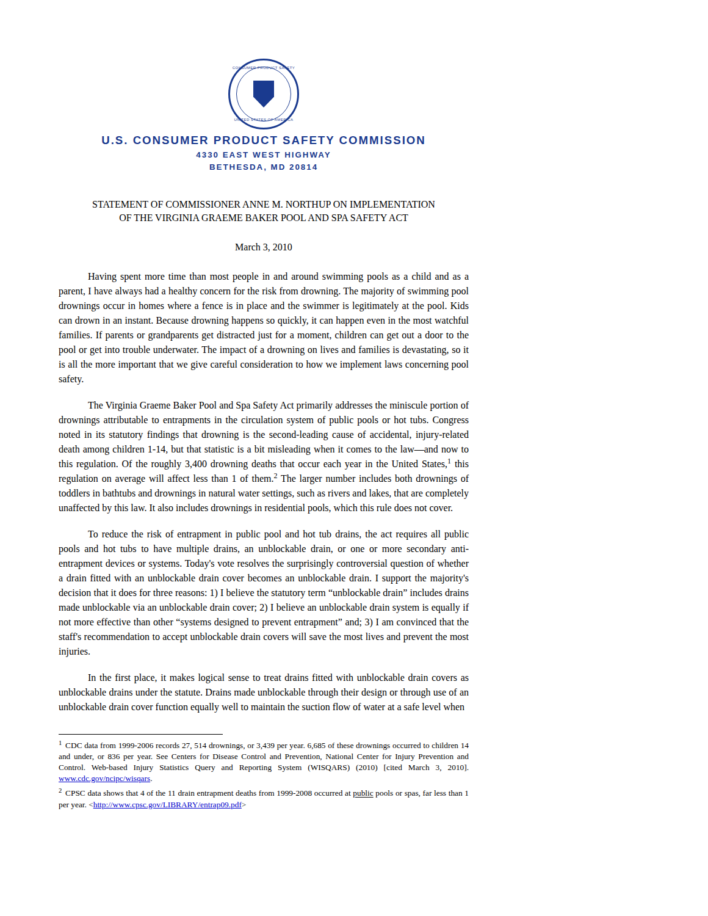CONSUMER PRODUCT SAFETY
UNITED STATES OF AMERICA
U.S. CONSUMER PRODUCT SAFETY COMMISSION
4330 EAST WEST HIGHWAY
BETHESDA, MD 20814
STATEMENT OF COMMISSIONER ANNE M. NORTHUP ON IMPLEMENTATION
OF THE VIRGINIA GRAEME BAKER POOL AND SPA SAFETY ACT
March 3, 2010
Having spent more time than most people in and around swimming pools as a child and as a parent, I have always had a healthy concern for the risk from drowning. The majority of swimming pool drownings occur in homes where a fence is in place and the swimmer is legitimately at the pool. Kids can drown in an instant. Because drowning happens so quickly, it can happen even in the most watchful families. If parents or grandparents get distracted just for a moment, children can get out a door to the pool or get into trouble underwater. The impact of a drowning on lives and families is devastating, so it is all the more important that we give careful consideration to how we implement laws concerning pool safety.
The Virginia Graeme Baker Pool and Spa Safety Act primarily addresses the miniscule portion of drownings attributable to entrapments in the circulation system of public pools or hot tubs. Congress noted in its statutory findings that drowning is the second-leading cause of accidental, injury-related death among children 1-14, but that statistic is a bit misleading when it comes to the law—and now to this regulation. Of the roughly 3,400 drowning deaths that occur each year in the United States,1 this regulation on average will affect less than 1 of them.2 The larger number includes both drownings of toddlers in bathtubs and drownings in natural water settings, such as rivers and lakes, that are completely unaffected by this law. It also includes drownings in residential pools, which this rule does not cover.
To reduce the risk of entrapment in public pool and hot tub drains, the act requires all public pools and hot tubs to have multiple drains, an unblockable drain, or one or more secondary anti-entrapment devices or systems. Today's vote resolves the surprisingly controversial question of whether a drain fitted with an unblockable drain cover becomes an unblockable drain. I support the majority's decision that it does for three reasons: 1) I believe the statutory term “unblockable drain” includes drains made unblockable via an unblockable drain cover; 2) I believe an unblockable drain system is equally if not more effective than other “systems designed to prevent entrapment” and; 3) I am convinced that the staff's recommendation to accept unblockable drain covers will save the most lives and prevent the most injuries.
In the first place, it makes logical sense to treat drains fitted with unblockable drain covers as unblockable drains under the statute. Drains made unblockable through their design or through use of an unblockable drain cover function equally well to maintain the suction flow of water at a safe level when
1 CDC data from 1999-2006 records 27, 514 drownings, or 3,439 per year. 6,685 of these drownings occurred to children 14 and under, or 836 per year. See Centers for Disease Control and Prevention, National Center for Injury Prevention and Control. Web-based Injury Statistics Query and Reporting System (WISQARS) (2010) [cited March 3, 2010]. www.cdc.gov/ncipc/wisqars.
2 CPSC data shows that 4 of the 11 drain entrapment deaths from 1999-2008 occurred at public pools or spas, far less than 1 per year. <http://www.cpsc.gov/LIBRARY/entrap09.pdf>